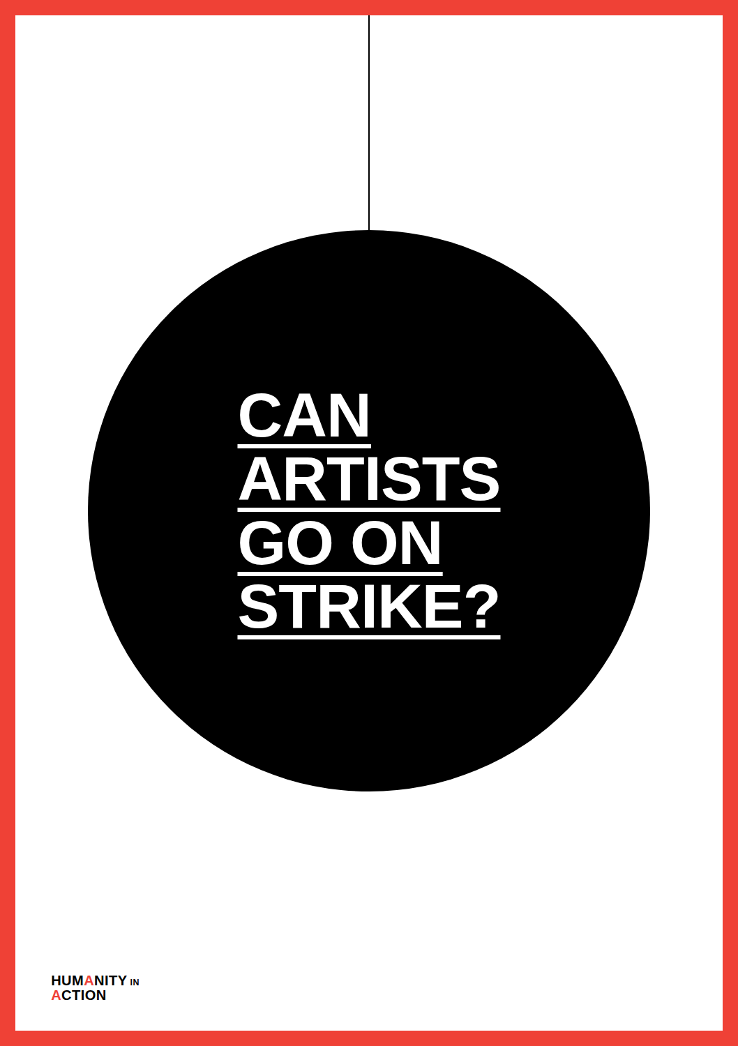Can Artists Go On Strike?
Humanity in Action